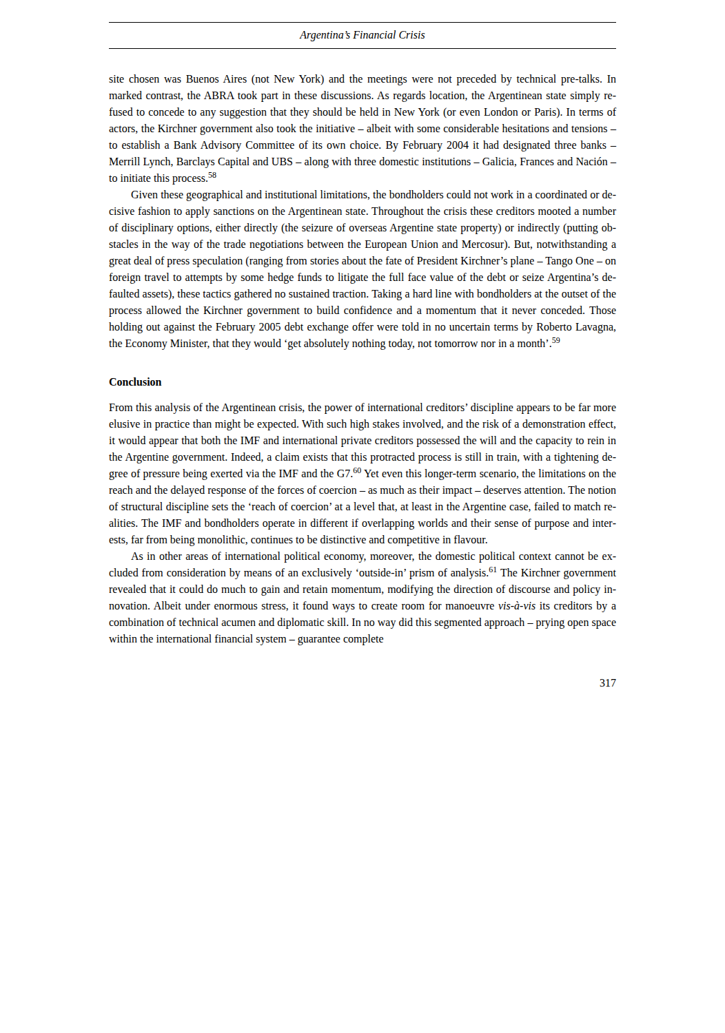Argentina’s Financial Crisis
site chosen was Buenos Aires (not New York) and the meetings were not preceded by technical pre-talks. In marked contrast, the ABRA took part in these discussions. As regards location, the Argentinean state simply refused to concede to any suggestion that they should be held in New York (or even London or Paris). In terms of actors, the Kirchner government also took the initiative – albeit with some considerable hesitations and tensions – to establish a Bank Advisory Committee of its own choice. By February 2004 it had designated three banks – Merrill Lynch, Barclays Capital and UBS – along with three domestic institutions – Galicia, Frances and Nación – to initiate this process.58
Given these geographical and institutional limitations, the bondholders could not work in a coordinated or decisive fashion to apply sanctions on the Argentinean state. Throughout the crisis these creditors mooted a number of disciplinary options, either directly (the seizure of overseas Argentine state property) or indirectly (putting obstacles in the way of the trade negotiations between the European Union and Mercosur). But, notwithstanding a great deal of press speculation (ranging from stories about the fate of President Kirchner’s plane – Tango One – on foreign travel to attempts by some hedge funds to litigate the full face value of the debt or seize Argentina’s defaulted assets), these tactics gathered no sustained traction. Taking a hard line with bondholders at the outset of the process allowed the Kirchner government to build confidence and a momentum that it never conceded. Those holding out against the February 2005 debt exchange offer were told in no uncertain terms by Roberto Lavagna, the Economy Minister, that they would ‘get absolutely nothing today, not tomorrow nor in a month’.59
Conclusion
From this analysis of the Argentinean crisis, the power of international creditors’ discipline appears to be far more elusive in practice than might be expected. With such high stakes involved, and the risk of a demonstration effect, it would appear that both the IMF and international private creditors possessed the will and the capacity to rein in the Argentine government. Indeed, a claim exists that this protracted process is still in train, with a tightening degree of pressure being exerted via the IMF and the G7.60 Yet even this longer-term scenario, the limitations on the reach and the delayed response of the forces of coercion – as much as their impact – deserves attention. The notion of structural discipline sets the ‘reach of coercion’ at a level that, at least in the Argentine case, failed to match realities. The IMF and bondholders operate in different if overlapping worlds and their sense of purpose and interests, far from being monolithic, continues to be distinctive and competitive in flavour.
As in other areas of international political economy, moreover, the domestic political context cannot be excluded from consideration by means of an exclusively ‘outside-in’ prism of analysis.61 The Kirchner government revealed that it could do much to gain and retain momentum, modifying the direction of discourse and policy innovation. Albeit under enormous stress, it found ways to create room for manoeuvre vis-à-vis its creditors by a combination of technical acumen and diplomatic skill. In no way did this segmented approach – prying open space within the international financial system – guarantee complete
317